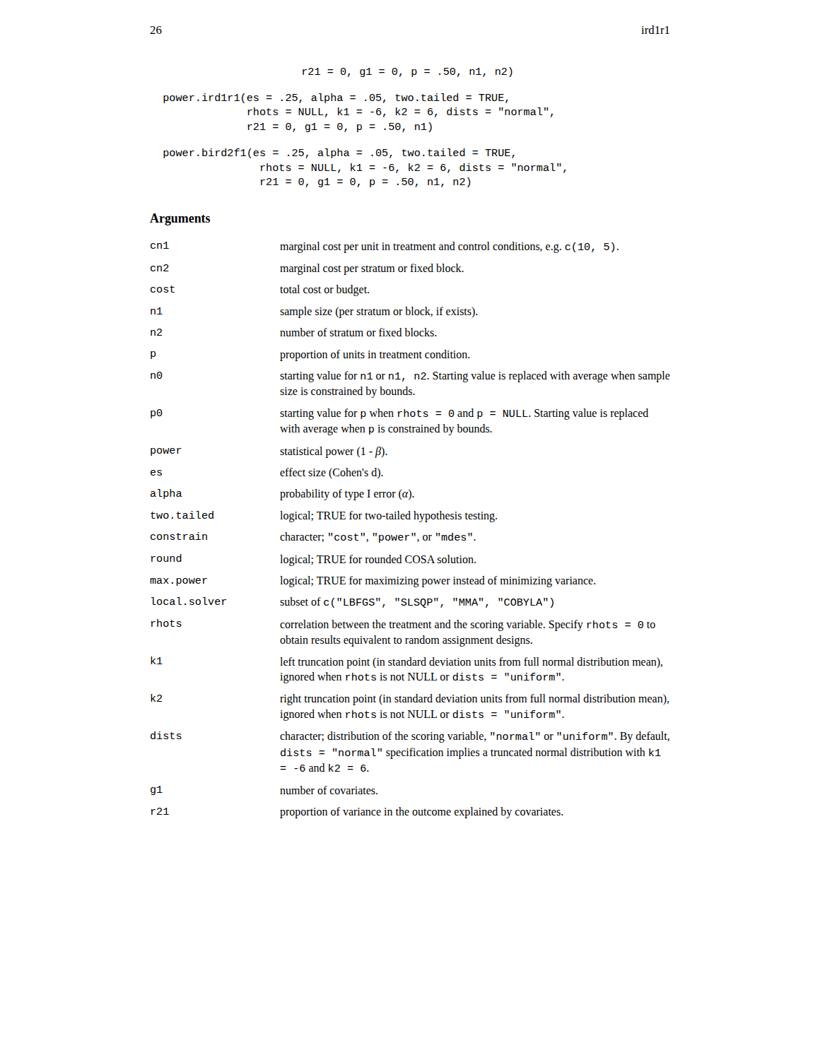26 ird1r1
                r21 = 0, g1 = 0, p = .50, n1, n2)
  power.ird1r1(es = .25, alpha = .05, two.tailed = TRUE,
               rhots = NULL, k1 = -6, k2 = 6, dists = "normal",
               r21 = 0, g1 = 0, p = .50, n1)
  power.bird2f1(es = .25, alpha = .05, two.tailed = TRUE,
                 rhots = NULL, k1 = -6, k2 = 6, dists = "normal",
                 r21 = 0, g1 = 0, p = .50, n1, n2)
Arguments
cn1
marginal cost per unit in treatment and control conditions, e.g. c(10, 5).
cn2
marginal cost per stratum or fixed block.
cost
total cost or budget.
n1
sample size (per stratum or block, if exists).
n2
number of stratum or fixed blocks.
p
proportion of units in treatment condition.
n0
starting value for n1 or n1, n2. Starting value is replaced with average when sample size is constrained by bounds.
p0
starting value for p when rhots = 0 and p = NULL. Starting value is replaced with average when p is constrained by bounds.
power
statistical power (1 - β).
es
effect size (Cohen's d).
alpha
probability of type I error (α).
two.tailed
logical; TRUE for two-tailed hypothesis testing.
constrain
character; "cost", "power", or "mdes".
round
logical; TRUE for rounded COSA solution.
max.power
logical; TRUE for maximizing power instead of minimizing variance.
local.solver
subset of c("LBFGS", "SLSQP", "MMA", "COBYLA")
rhots
correlation between the treatment and the scoring variable. Specify rhots = 0 to obtain results equivalent to random assignment designs.
k1
left truncation point (in standard deviation units from full normal distribution mean), ignored when rhots is not NULL or dists = "uniform".
k2
right truncation point (in standard deviation units from full normal distribution mean), ignored when rhots is not NULL or dists = "uniform".
dists
character; distribution of the scoring variable, "normal" or "uniform". By default, dists = "normal" specification implies a truncated normal distribution with k1 = -6 and k2 = 6.
g1
number of covariates.
r21
proportion of variance in the outcome explained by covariates.